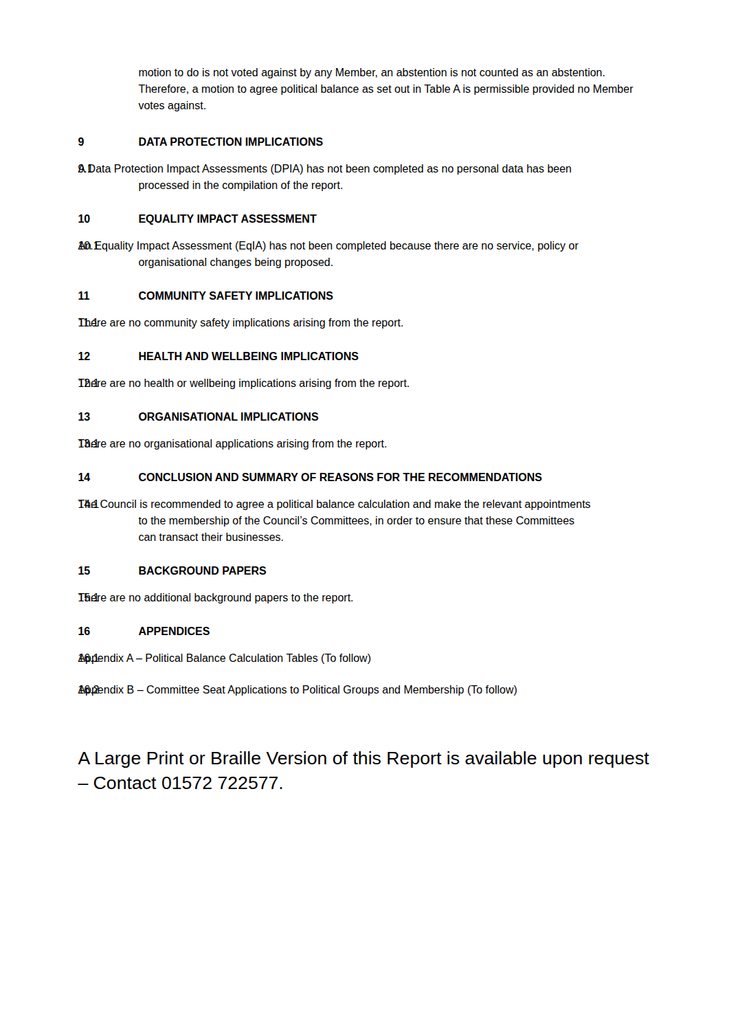motion to do is not voted against by any Member, an abstention is not counted as an abstention. Therefore, a motion to agree political balance as set out in Table A is permissible provided no Member votes against.
9 DATA PROTECTION IMPLICATIONS
9.1 A Data Protection Impact Assessments (DPIA) has not been completed as no personal data has been processed in the compilation of the report.
10 EQUALITY IMPACT ASSESSMENT
10.1 An Equality Impact Assessment (EqIA) has not been completed because there are no service, policy or organisational changes being proposed.
11 COMMUNITY SAFETY IMPLICATIONS
11.1 There are no community safety implications arising from the report.
12 HEALTH AND WELLBEING IMPLICATIONS
12.1 There are no health or wellbeing implications arising from the report.
13 ORGANISATIONAL IMPLICATIONS
13.1 There are no organisational applications arising from the report.
14 CONCLUSION AND SUMMARY OF REASONS FOR THE RECOMMENDATIONS
14.1 The Council is recommended to agree a political balance calculation and make the relevant appointments to the membership of the Council’s Committees, in order to ensure that these Committees can transact their businesses.
15 BACKGROUND PAPERS
15.1 There are no additional background papers to the report.
16 APPENDICES
16.1 Appendix A – Political Balance Calculation Tables (To follow)
16.2 Appendix B – Committee Seat Applications to Political Groups and Membership (To follow)
A Large Print or Braille Version of this Report is available upon request – Contact 01572 722577.